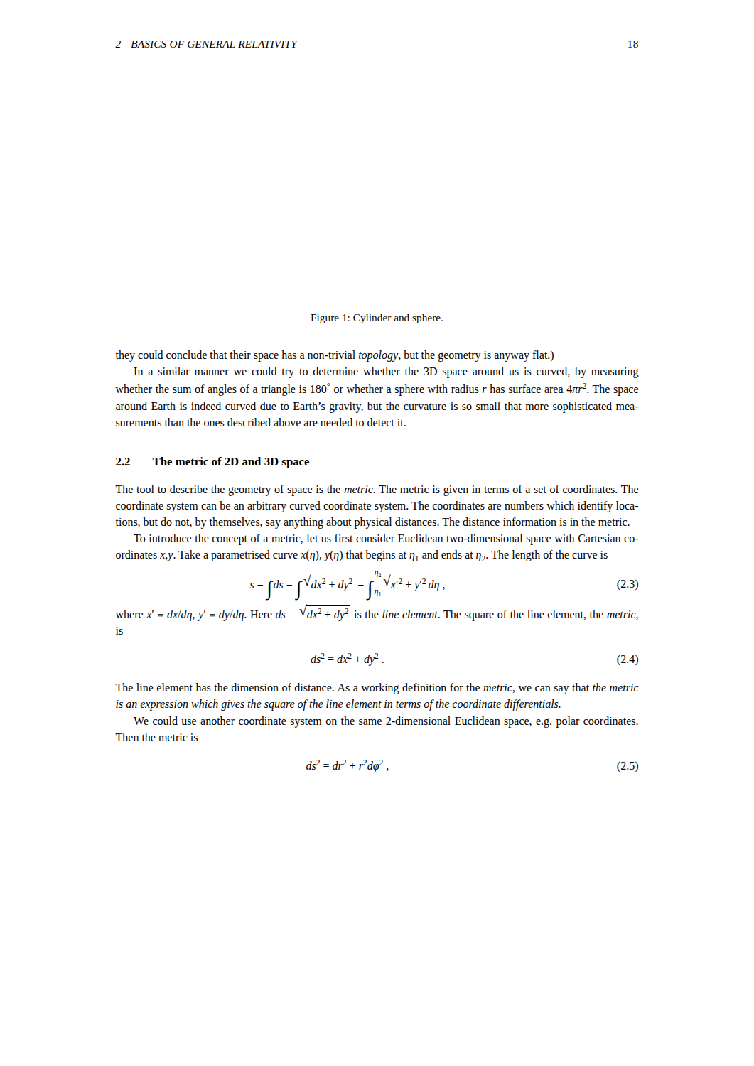2 BASICS OF GENERAL RELATIVITY
18
Figure 1: Cylinder and sphere.
they could conclude that their space has a non-trivial topology, but the geometry is anyway flat.)
In a similar manner we could try to determine whether the 3D space around us is curved, by measuring whether the sum of angles of a triangle is 180° or whether a sphere with radius r has surface area 4πr2. The space around Earth is indeed curved due to Earth’s gravity, but the curvature is so small that more sophisticated measurements than the ones described above are needed to detect it.
2.2 The metric of 2D and 3D space
The tool to describe the geometry of space is the metric. The metric is given in terms of a set of coordinates. The coordinate system can be an arbitrary curved coordinate system. The coordinates are numbers which identify locations, but do not, by themselves, say anything about physical distances. The distance information is in the metric.
To introduce the concept of a metric, let us first consider Euclidean two-dimensional space with Cartesian coordinates x,y. Take a parametrised curve x(η), y(η) that begins at η1 and ends at η2. The length of the curve is
s = ∫ds = ∫dx2 + dy2 = ∫η2 η1 x′2 + y′2 dη ,
(2.3)
where x′ ≡ dx/dη, y′ ≡ dy/dη. Here ds = dx2 + dy2 is the line element. The square of the line element, the metric, is
ds2 = dx2 + dy2 .
(2.4)
The line element has the dimension of distance. As a working definition for the metric, we can say that the metric is an expression which gives the square of the line element in terms of the coordinate differentials.
We could use another coordinate system on the same 2-dimensional Euclidean space, e.g. polar coordinates. Then the metric is
ds2 = dr2 + r2dφ2 ,
(2.5)